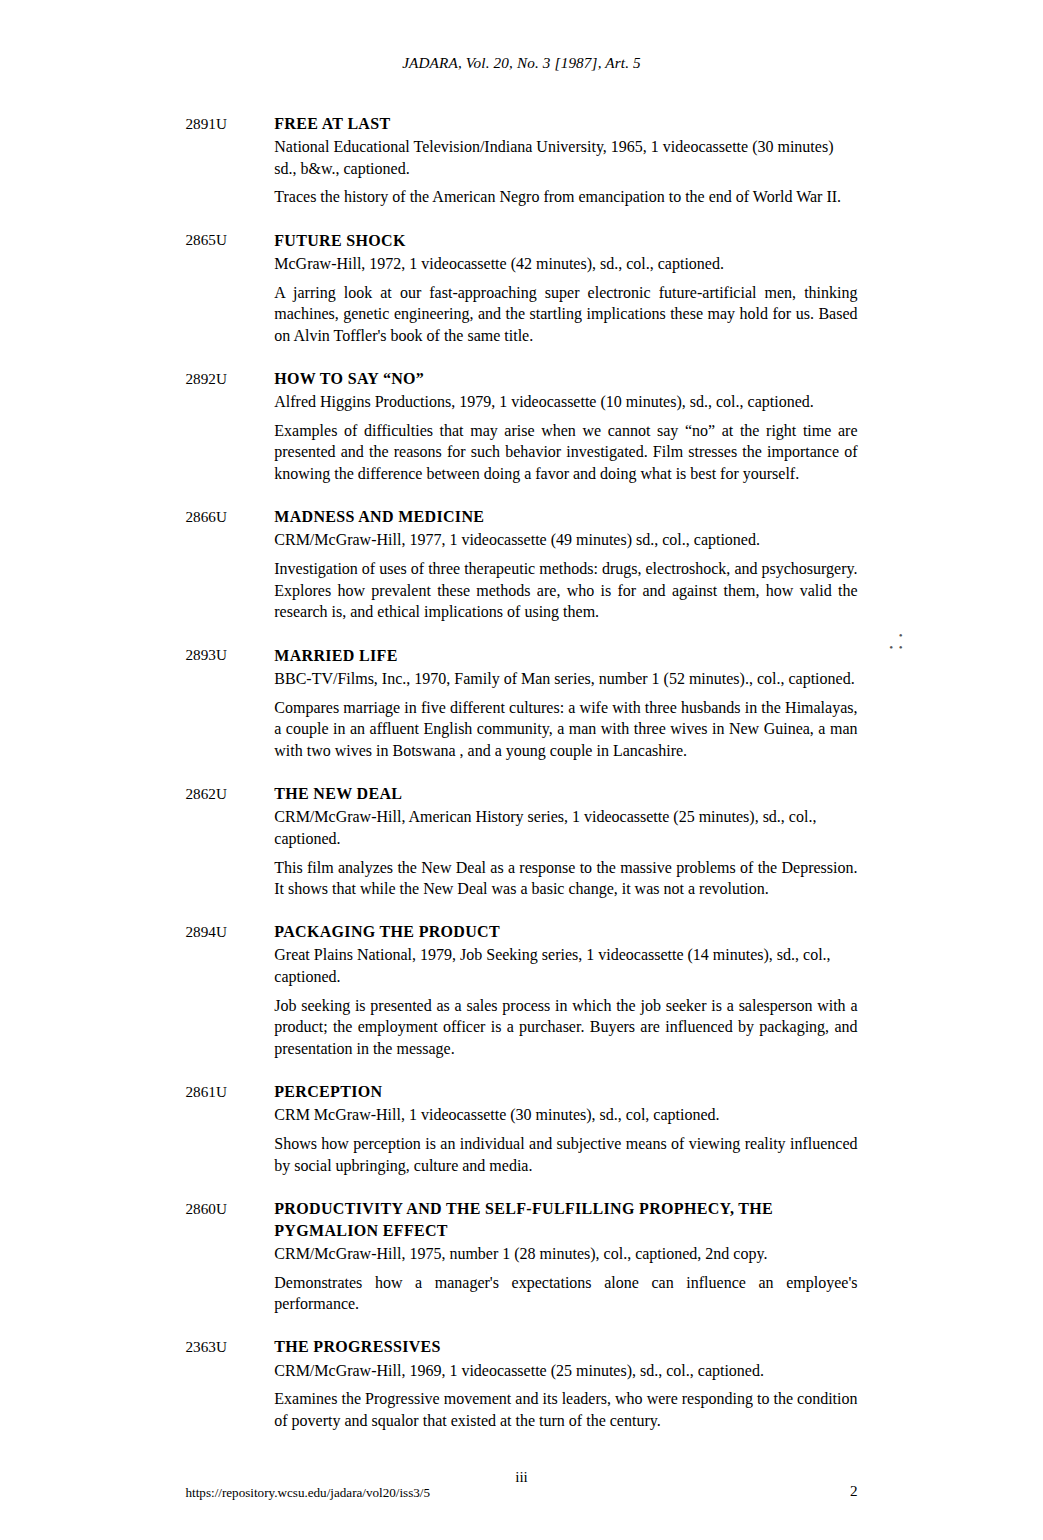JADARA, Vol. 20, No. 3 [1987], Art. 5
2891U
FREE AT LAST
National Educational Television/Indiana University, 1965, 1 videocassette (30 minutes) sd., b&w., captioned.
Traces the history of the American Negro from emancipation to the end of World War II.
2865U
FUTURE SHOCK
McGraw-Hill, 1972, 1 videocassette (42 minutes), sd., col., captioned.
A jarring look at our fast-approaching super electronic future-artificial men, thinking machines, genetic engineering, and the startling implications these may hold for us. Based on Alvin Toffler's book of the same title.
2892U
HOW TO SAY “NO”
Alfred Higgins Productions, 1979, 1 videocassette (10 minutes), sd., col., captioned.
Examples of difficulties that may arise when we cannot say “no” at the right time are presented and the reasons for such behavior investigated. Film stresses the importance of knowing the difference between doing a favor and doing what is best for yourself.
2866U
MADNESS AND MEDICINE
CRM/McGraw-Hill, 1977, 1 videocassette (49 minutes) sd., col., captioned.
Investigation of uses of three therapeutic methods: drugs, electroshock, and psychosurgery. Explores how prevalent these methods are, who is for and against them, how valid the research is, and ethical implications of using them.
2893U
MARRIED LIFE
BBC-TV/Films, Inc., 1970, Family of Man series, number 1 (52 minutes)., col., captioned.
Compares marriage in five different cultures: a wife with three husbands in the Himalayas, a couple in an affluent English community, a man with three wives in New Guinea, a man with two wives in Botswana , and a young couple in Lancashire.
2862U
THE NEW DEAL
CRM/McGraw-Hill, American History series, 1 videocassette (25 minutes), sd., col., captioned.
This film analyzes the New Deal as a response to the massive problems of the Depression. It shows that while the New Deal was a basic change, it was not a revolution.
2894U
PACKAGING THE PRODUCT
Great Plains National, 1979, Job Seeking series, 1 videocassette (14 minutes), sd., col., captioned.
Job seeking is presented as a sales process in which the job seeker is a salesperson with a product; the employment officer is a purchaser. Buyers are influenced by packaging, and presentation in the message.
2861U
PERCEPTION
CRM McGraw-Hill, 1 videocassette (30 minutes), sd., col, captioned.
Shows how perception is an individual and subjective means of viewing reality influenced by social upbringing, culture and media.
2860U
PRODUCTIVITY AND THE SELF-FULFILLING PROPHECY, THE PYGMALION EFFECT
CRM/McGraw-Hill, 1975, number 1 (28 minutes), col., captioned, 2nd copy.
Demonstrates how a manager's expectations alone can influence an employee's performance.
2363U
THE PROGRESSIVES
CRM/McGraw-Hill, 1969, 1 videocassette (25 minutes), sd., col., captioned.
Examines the Progressive movement and its leaders, who were responding to the condition of poverty and squalor that existed at the turn of the century.
•
• •
iii
https://repository.wcsu.edu/jadara/vol20/iss3/5 2